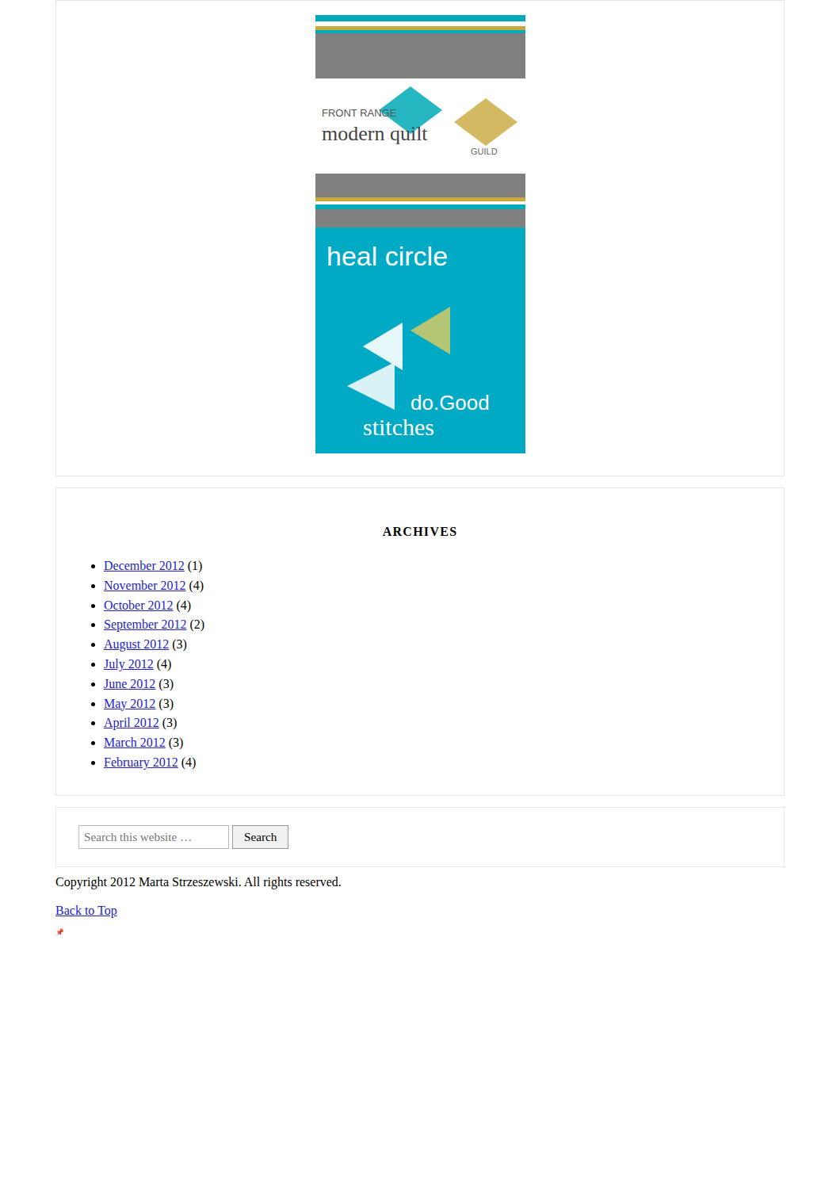ARCHIVES
December 2012 (1)
November 2012 (4)
October 2012 (4)
September 2012 (2)
August 2012 (3)
July 2012 (4)
June 2012 (3)
May 2012 (3)
April 2012 (3)
March 2012 (3)
February 2012 (4)
Copyright 2012 Marta Strzeszewski. All rights reserved.
Back to Top
📌